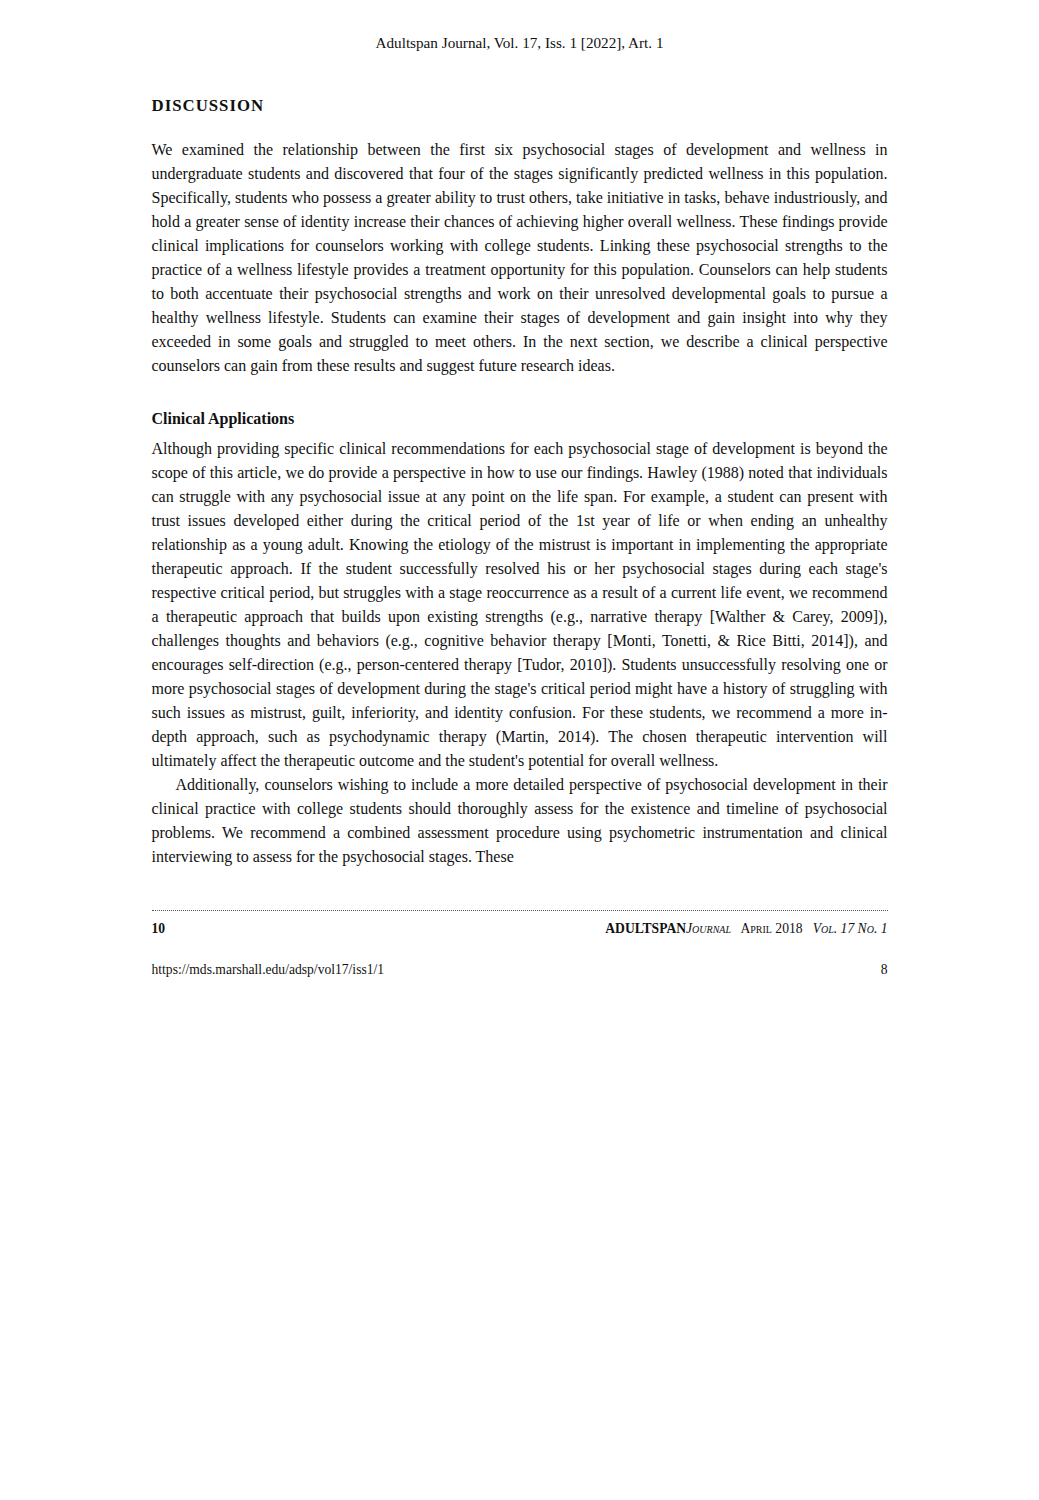Adultspan Journal, Vol. 17, Iss. 1 [2022], Art. 1
Discussion
We examined the relationship between the first six psychosocial stages of development and wellness in undergraduate students and discovered that four of the stages significantly predicted wellness in this population. Specifically, students who possess a greater ability to trust others, take initiative in tasks, behave industriously, and hold a greater sense of identity increase their chances of achieving higher overall wellness. These findings provide clinical implications for counselors working with college students. Linking these psychosocial strengths to the practice of a wellness lifestyle provides a treatment opportunity for this population. Counselors can help students to both accentuate their psychosocial strengths and work on their unresolved developmental goals to pursue a healthy wellness lifestyle. Students can examine their stages of development and gain insight into why they exceeded in some goals and struggled to meet others. In the next section, we describe a clinical perspective counselors can gain from these results and suggest future research ideas.
Clinical Applications
Although providing specific clinical recommendations for each psychosocial stage of development is beyond the scope of this article, we do provide a perspective in how to use our findings. Hawley (1988) noted that individuals can struggle with any psychosocial issue at any point on the life span. For example, a student can present with trust issues developed either during the critical period of the 1st year of life or when ending an unhealthy relationship as a young adult. Knowing the etiology of the mistrust is important in implementing the appropriate therapeutic approach. If the student successfully resolved his or her psychosocial stages during each stage's respective critical period, but struggles with a stage reoccurrence as a result of a current life event, we recommend a therapeutic approach that builds upon existing strengths (e.g., narrative therapy [Walther & Carey, 2009]), challenges thoughts and behaviors (e.g., cognitive behavior therapy [Monti, Tonetti, & Rice Bitti, 2014]), and encourages self-direction (e.g., person-centered therapy [Tudor, 2010]). Students unsuccessfully resolving one or more psychosocial stages of development during the stage's critical period might have a history of struggling with such issues as mistrust, guilt, inferiority, and identity confusion. For these students, we recommend a more in-depth approach, such as psychodynamic therapy (Martin, 2014). The chosen therapeutic intervention will ultimately affect the therapeutic outcome and the student's potential for overall wellness.
Additionally, counselors wishing to include a more detailed perspective of psychosocial development in their clinical practice with college students should thoroughly assess for the existence and timeline of psychosocial problems. We recommend a combined assessment procedure using psychometric instrumentation and clinical interviewing to assess for the psychosocial stages. These
10 ADULTSPAN Journal April 2018 Vol. 17 No. 1
https://mds.marshall.edu/adsp/vol17/iss1/1 8